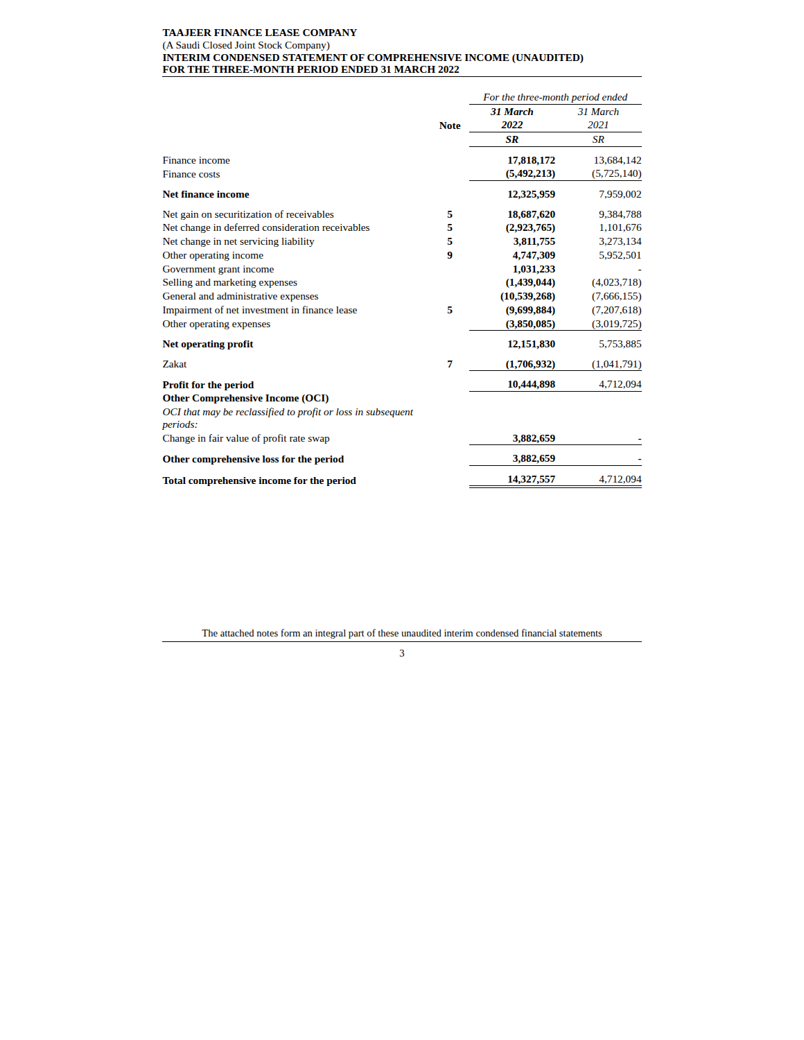Taajeer Finance Lease Company
(A Saudi Closed Joint Stock Company)
Interim Condensed Statement of Comprehensive Income (Unaudited)
For the three-month period ended 31 March 2022
| | | For the three-month period ended |
| | | 31 March | 31 March |
| | Note | 2022 | 2021 |
| | | SR | SR |
| Finance income | | 17,818,172 | 13,684,142 |
| Finance costs | | (5,492,213) | (5,725,140) |
| Net finance income | | 12,325,959 | 7,959,002 |
| Net gain on securitization of receivables | 5 | 18,687,620 | 9,384,788 |
| Net change in deferred consideration receivables | 5 | (2,923,765) | 1,101,676 |
| Net change in net servicing liability | 5 | 3,811,755 | 3,273,134 |
| Other operating income | 9 | 4,747,309 | 5,952,501 |
| Government grant income | | 1,031,233 | - |
| Selling and marketing expenses | | (1,439,044) | (4,023,718) |
| General and administrative expenses | | (10,539,268) | (7,666,155) |
| Impairment of net investment in finance lease | 5 | (9,699,884) | (7,207,618) |
| Other operating expenses | | (3,850,085) | (3,019,725) |
| Net operating profit | | 12,151,830 | 5,753,885 |
| Zakat | 7 | (1,706,932) | (1,041,791) |
| Profit for the period | | 10,444,898 | 4,712,094 |
| Other Comprehensive Income (OCI) | | | |
| OCI that may be reclassified to profit or loss in subsequent periods: | | | |
| Change in fair value of profit rate swap | | 3,882,659 | - |
| Other comprehensive loss for the period | | 3,882,659 | - |
| Total comprehensive income for the period | | 14,327,557 | 4,712,094 |
The attached notes form an integral part of these unaudited interim condensed financial statements
3